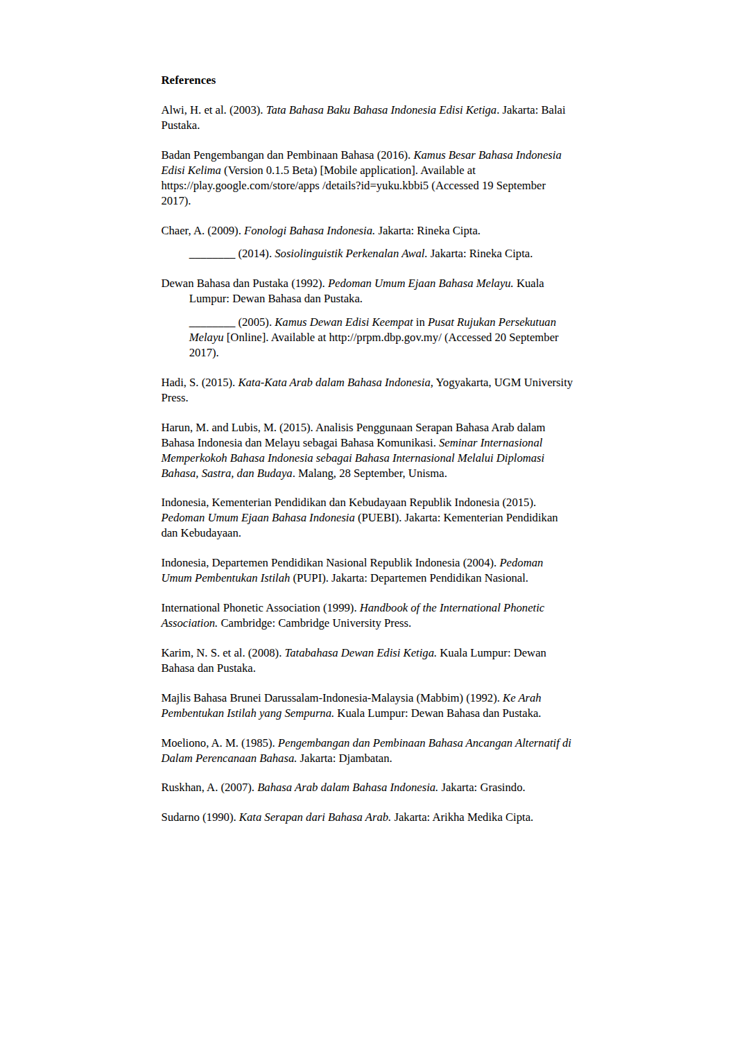References
Alwi, H. et al. (2003). Tata Bahasa Baku Bahasa Indonesia Edisi Ketiga. Jakarta: Balai Pustaka.
Badan Pengembangan dan Pembinaan Bahasa (2016). Kamus Besar Bahasa Indonesia Edisi Kelima (Version 0.1.5 Beta) [Mobile application]. Available at https://play.google.com/store/apps /details?id=yuku.kbbi5 (Accessed 19 September 2017).
Chaer, A. (2009). Fonologi Bahasa Indonesia. Jakarta: Rineka Cipta.
________ (2014). Sosiolinguistik Perkenalan Awal. Jakarta: Rineka Cipta.
Dewan Bahasa dan Pustaka (1992). Pedoman Umum Ejaan Bahasa Melayu. Kuala Lumpur: Dewan Bahasa dan Pustaka.
________ (2005). Kamus Dewan Edisi Keempat in Pusat Rujukan Persekutuan Melayu [Online]. Available at http://prpm.dbp.gov.my/ (Accessed 20 September 2017).
Hadi, S. (2015). Kata-Kata Arab dalam Bahasa Indonesia, Yogyakarta, UGM University Press.
Harun, M. and Lubis, M. (2015). Analisis Penggunaan Serapan Bahasa Arab dalam Bahasa Indonesia dan Melayu sebagai Bahasa Komunikasi. Seminar Internasional Memperkokoh Bahasa Indonesia sebagai Bahasa Internasional Melalui Diplomasi Bahasa, Sastra, dan Budaya. Malang, 28 September, Unisma.
Indonesia, Kementerian Pendidikan dan Kebudayaan Republik Indonesia (2015). Pedoman Umum Ejaan Bahasa Indonesia (PUEBI). Jakarta: Kementerian Pendidikan dan Kebudayaan.
Indonesia, Departemen Pendidikan Nasional Republik Indonesia (2004). Pedoman Umum Pembentukan Istilah (PUPI). Jakarta: Departemen Pendidikan Nasional.
International Phonetic Association (1999). Handbook of the International Phonetic Association. Cambridge: Cambridge University Press.
Karim, N. S. et al. (2008). Tatabahasa Dewan Edisi Ketiga. Kuala Lumpur: Dewan Bahasa dan Pustaka.
Majlis Bahasa Brunei Darussalam-Indonesia-Malaysia (Mabbim) (1992). Ke Arah Pembentukan Istilah yang Sempurna. Kuala Lumpur: Dewan Bahasa dan Pustaka.
Moeliono, A. M. (1985). Pengembangan dan Pembinaan Bahasa Ancangan Alternatif di Dalam Perencanaan Bahasa. Jakarta: Djambatan.
Ruskhan, A. (2007). Bahasa Arab dalam Bahasa Indonesia. Jakarta: Grasindo.
Sudarno (1990). Kata Serapan dari Bahasa Arab. Jakarta: Arikha Medika Cipta.